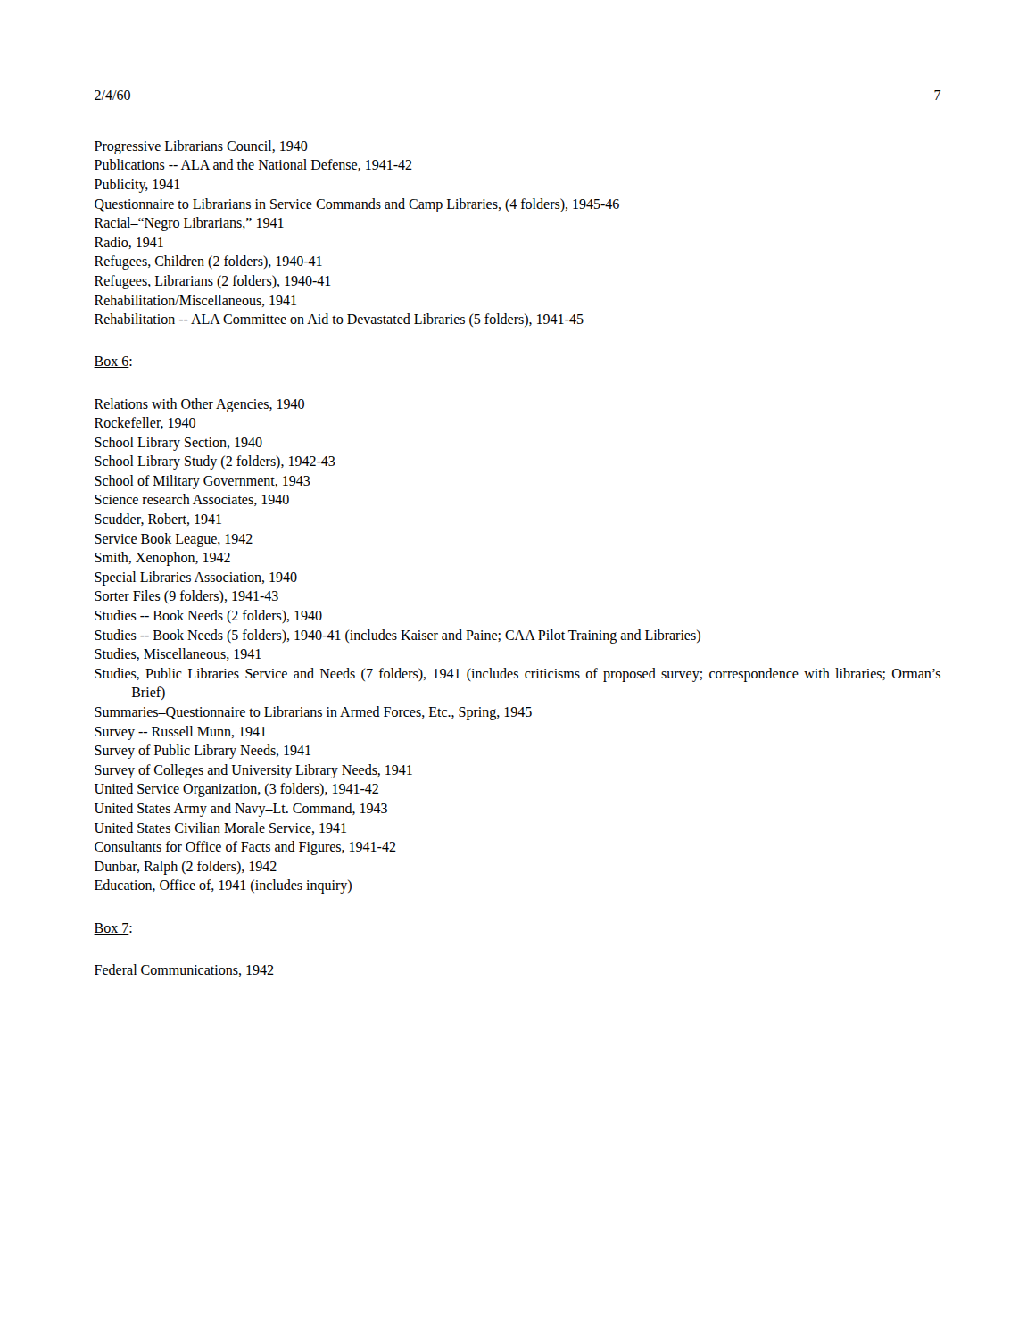2/4/60
7
Progressive Librarians Council, 1940
Publications -- ALA and the National Defense, 1941-42
Publicity, 1941
Questionnaire to Librarians in Service Commands and Camp Libraries, (4 folders), 1945-46
Racial–“Negro Librarians,” 1941
Radio, 1941
Refugees, Children (2 folders), 1940-41
Refugees, Librarians (2 folders), 1940-41
Rehabilitation/Miscellaneous, 1941
Rehabilitation -- ALA Committee on Aid to Devastated Libraries (5 folders), 1941-45
Box 6:
Relations with Other Agencies, 1940
Rockefeller, 1940
School Library Section, 1940
School Library Study (2 folders), 1942-43
School of Military Government, 1943
Science research Associates, 1940
Scudder, Robert, 1941
Service Book League, 1942
Smith, Xenophon, 1942
Special Libraries Association, 1940
Sorter Files (9 folders), 1941-43
Studies -- Book Needs (2 folders), 1940
Studies -- Book Needs (5 folders), 1940-41 (includes Kaiser and Paine; CAA Pilot Training and Libraries)
Studies, Miscellaneous, 1941
Studies, Public Libraries Service and Needs (7 folders), 1941 (includes criticisms of proposed survey; correspondence with libraries; Orman’s Brief)
Summaries–Questionnaire to Librarians in Armed Forces, Etc., Spring, 1945
Survey -- Russell Munn, 1941
Survey of Public Library Needs, 1941
Survey of Colleges and University Library Needs, 1941
United Service Organization, (3 folders), 1941-42
United States Army and Navy–Lt. Command, 1943
United States Civilian Morale Service, 1941
Consultants for Office of Facts and Figures, 1941-42
Dunbar, Ralph (2 folders), 1942
Education, Office of, 1941 (includes inquiry)
Box 7:
Federal Communications, 1942